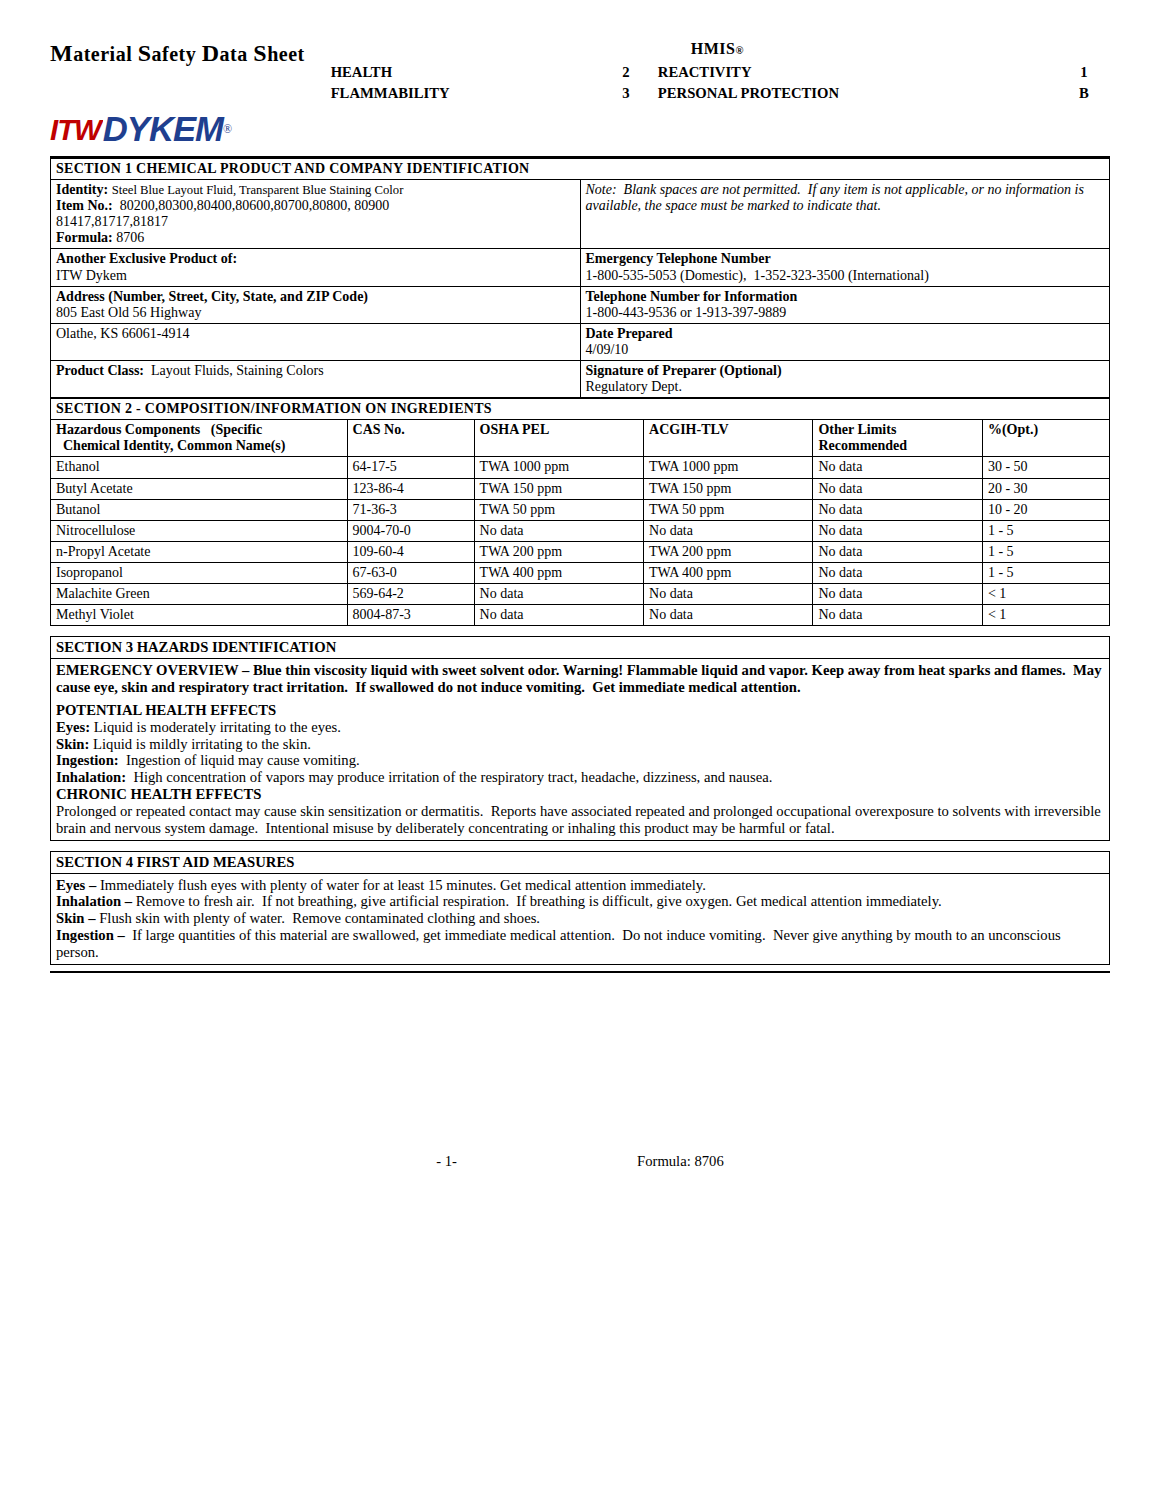Material Safety Data Sheet
HMIS®
| HEALTH | 2 | REACTIVITY | 1 |
| FLAMMABILITY | 3 | PERSONAL PROTECTION | B |
ITW DYKEM®
| SECTION 1 CHEMICAL PRODUCT AND COMPANY IDENTIFICATION |
| Identity: Steel Blue Layout Fluid, Transparent Blue Staining Color Item No.: 80200,80300,80400,80600,80700,80800, 80900 81417,81717,81817 Formula: 8706 | Note: Blank spaces are not permitted. If any item is not applicable, or no information is available, the space must be marked to indicate that. |
| Another Exclusive Product of: ITW Dykem | Emergency Telephone Number 1-800-535-5053 (Domestic), 1-352-323-3500 (International) |
| Address (Number, Street, City, State, and ZIP Code) 805 East Old 56 Highway | Telephone Number for Information 1-800-443-9536 or 1-913-397-9889 |
| Olathe, KS 66061-4914 | Date Prepared 4/09/10 |
| Product Class: Layout Fluids, Staining Colors | Signature of Preparer (Optional) Regulatory Dept. |
| SECTION 2 - COMPOSITION/INFORMATION ON INGREDIENTS |
| Hazardous Components (Specific Chemical Identity, Common Name(s) | CAS No. | OSHA PEL | ACGIH-TLV | Other Limits Recommended | %(Opt.) |
| Ethanol | 64-17-5 | TWA 1000 ppm | TWA 1000 ppm | No data | 30 - 50 |
| Butyl Acetate | 123-86-4 | TWA 150 ppm | TWA 150 ppm | No data | 20 - 30 |
| Butanol | 71-36-3 | TWA 50 ppm | TWA 50 ppm | No data | 10 - 20 |
| Nitrocellulose | 9004-70-0 | No data | No data | No data | 1 - 5 |
| n-Propyl Acetate | 109-60-4 | TWA 200 ppm | TWA 200 ppm | No data | 1 - 5 |
| Isopropanol | 67-63-0 | TWA 400 ppm | TWA 400 ppm | No data | 1 - 5 |
| Malachite Green | 569-64-2 | No data | No data | No data | < 1 |
| Methyl Violet | 8004-87-3 | No data | No data | No data | < 1 |
SECTION 3 HAZARDS IDENTIFICATION
EMERGENCY OVERVIEW – Blue thin viscosity liquid with sweet solvent odor. Warning! Flammable liquid and vapor. Keep away from heat sparks and flames. May cause eye, skin and respiratory tract irritation. If swallowed do not induce vomiting. Get immediate medical attention.
POTENTIAL HEALTH EFFECTS
Eyes: Liquid is moderately irritating to the eyes.
Skin: Liquid is mildly irritating to the skin.
Ingestion: Ingestion of liquid may cause vomiting.
Inhalation: High concentration of vapors may produce irritation of the respiratory tract, headache, dizziness, and nausea.
CHRONIC HEALTH EFFECTS
Prolonged or repeated contact may cause skin sensitization or dermatitis. Reports have associated repeated and prolonged occupational overexposure to solvents with irreversible brain and nervous system damage. Intentional misuse by deliberately concentrating or inhaling this product may be harmful or fatal.
SECTION 4 FIRST AID MEASURES
Eyes – Immediately flush eyes with plenty of water for at least 15 minutes. Get medical attention immediately.
Inhalation – Remove to fresh air. If not breathing, give artificial respiration. If breathing is difficult, give oxygen. Get medical attention immediately.
Skin – Flush skin with plenty of water. Remove contaminated clothing and shoes.
Ingestion – If large quantities of this material are swallowed, get immediate medical attention. Do not induce vomiting. Never give anything by mouth to an unconscious person.
- 1- Formula: 8706